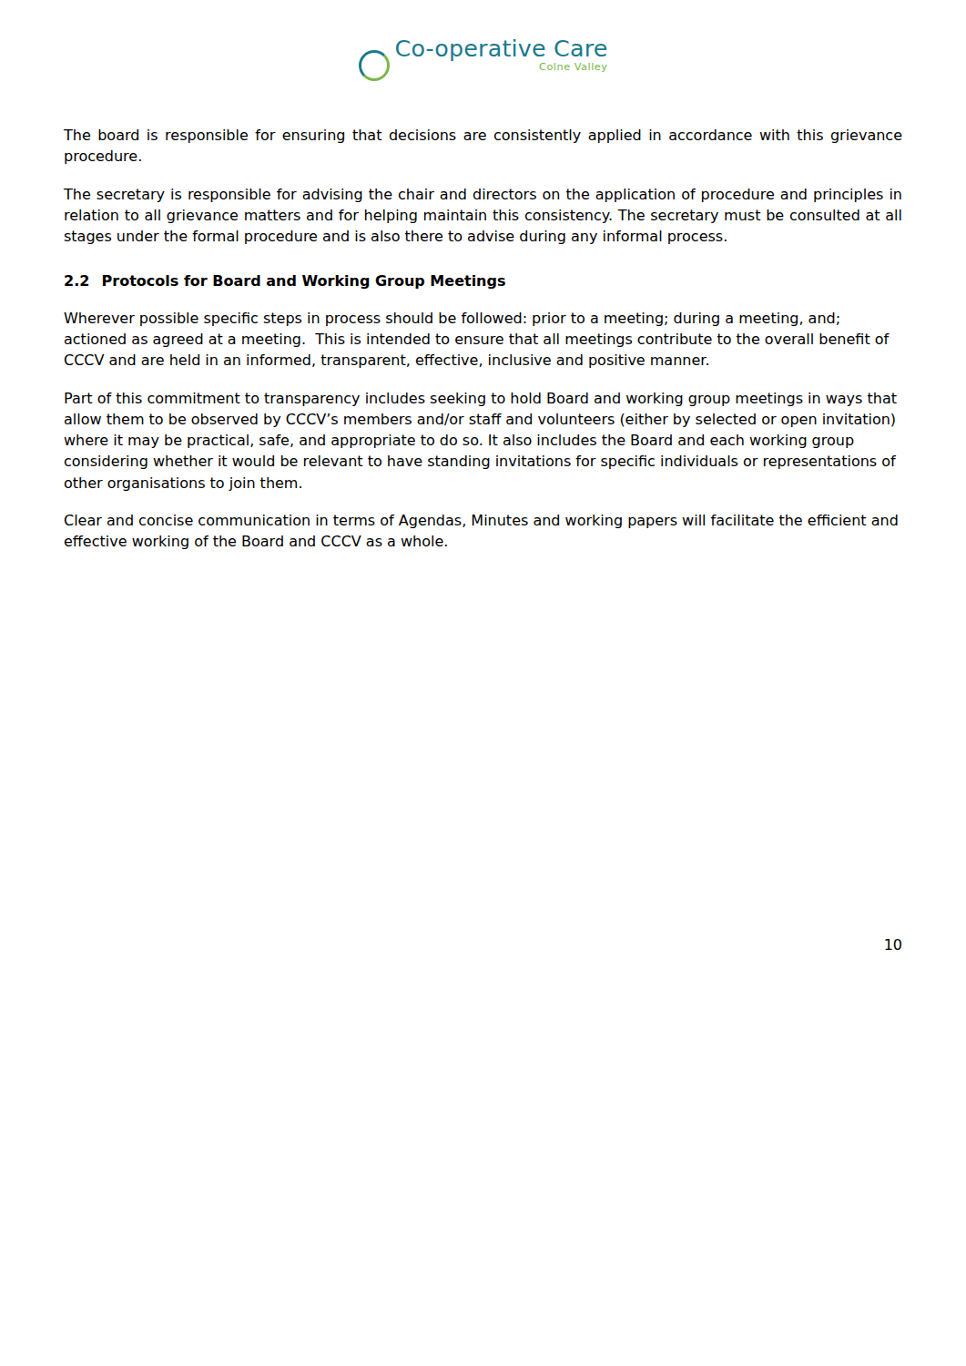Co-operative Care
Colne Valley
The board is responsible for ensuring that decisions are consistently applied in accordance with this grievance procedure.
The secretary is responsible for advising the chair and directors on the application of procedure and principles in relation to all grievance matters and for helping maintain this consistency. The secretary must be consulted at all stages under the formal procedure and is also there to advise during any informal process.
2.2 Protocols for Board and Working Group Meetings
Wherever possible specific steps in process should be followed: prior to a meeting; during a meeting, and; actioned as agreed at a meeting. This is intended to ensure that all meetings contribute to the overall benefit of CCCV and are held in an informed, transparent, effective, inclusive and positive manner.
Part of this commitment to transparency includes seeking to hold Board and working group meetings in ways that allow them to be observed by CCCV’s members and/or staff and volunteers (either by selected or open invitation) where it may be practical, safe, and appropriate to do so. It also includes the Board and each working group considering whether it would be relevant to have standing invitations for specific individuals or representations of other organisations to join them.
Clear and concise communication in terms of Agendas, Minutes and working papers will facilitate the efficient and effective working of the Board and CCCV as a whole.
10